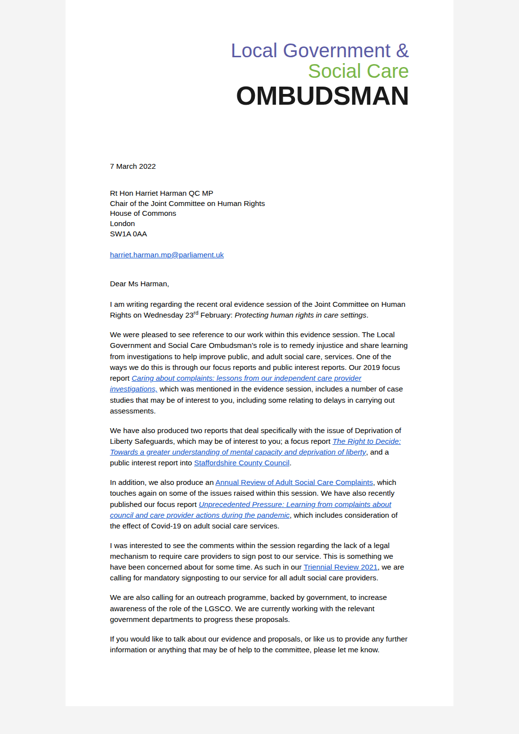Local Government & Social Care OMBUDSMAN
7 March 2022
Rt Hon Harriet Harman QC MP
Chair of the Joint Committee on Human Rights
House of Commons
London
SW1A 0AA
harriet.harman.mp@parliament.uk
Dear Ms Harman,
I am writing regarding the recent oral evidence session of the Joint Committee on Human Rights on Wednesday 23rd February: Protecting human rights in care settings.
We were pleased to see reference to our work within this evidence session. The Local Government and Social Care Ombudsman’s role is to remedy injustice and share learning from investigations to help improve public, and adult social care, services. One of the ways we do this is through our focus reports and public interest reports. Our 2019 focus report Caring about complaints: lessons from our independent care provider investigations, which was mentioned in the evidence session, includes a number of case studies that may be of interest to you, including some relating to delays in carrying out assessments.
We have also produced two reports that deal specifically with the issue of Deprivation of Liberty Safeguards, which may be of interest to you; a focus report The Right to Decide: Towards a greater understanding of mental capacity and deprivation of liberty, and a public interest report into Staffordshire County Council.
In addition, we also produce an Annual Review of Adult Social Care Complaints, which touches again on some of the issues raised within this session. We have also recently published our focus report Unprecedented Pressure: Learning from complaints about council and care provider actions during the pandemic, which includes consideration of the effect of Covid-19 on adult social care services.
I was interested to see the comments within the session regarding the lack of a legal mechanism to require care providers to sign post to our service. This is something we have been concerned about for some time. As such in our Triennial Review 2021, we are calling for mandatory signposting to our service for all adult social care providers.
We are also calling for an outreach programme, backed by government, to increase awareness of the role of the LGSCO. We are currently working with the relevant government departments to progress these proposals.
If you would like to talk about our evidence and proposals, or like us to provide any further information or anything that may be of help to the committee, please let me know.